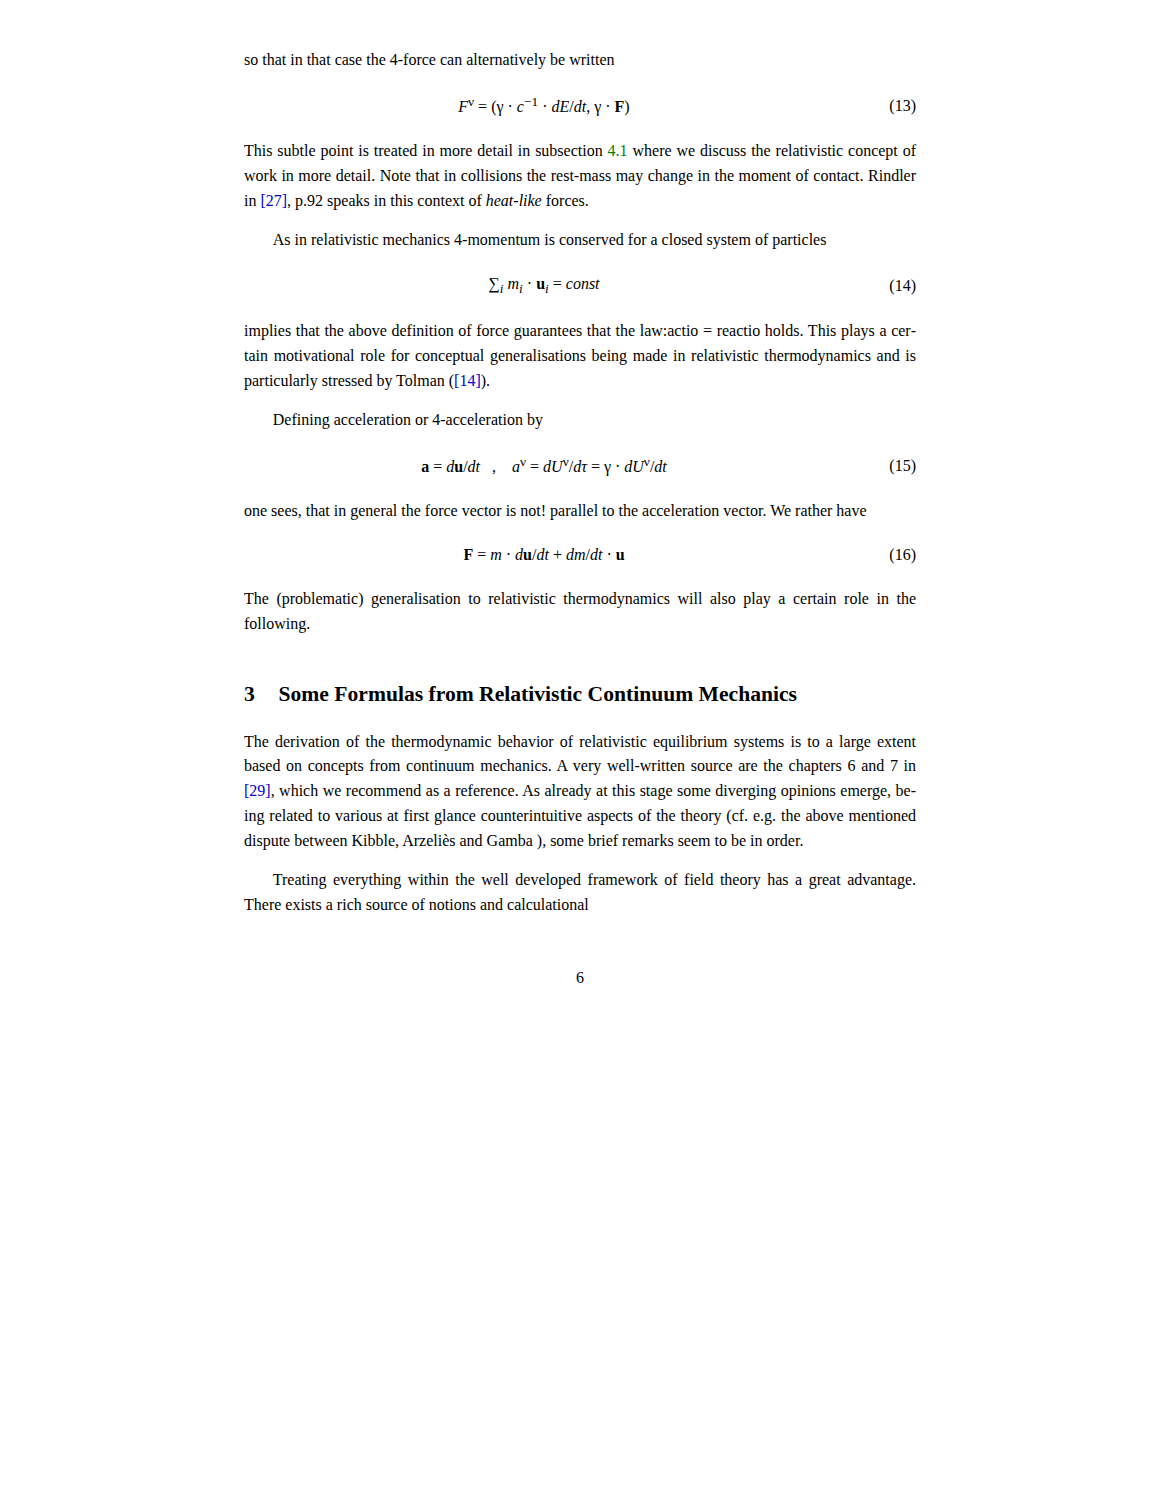so that in that case the 4-force can alternatively be written
Fν = (γ · c−1 · dE/dt, γ · F)
(13)
This subtle point is treated in more detail in subsection 4.1 where we discuss the relativistic concept of work in more detail. Note that in collisions the rest-mass may change in the moment of contact. Rindler in [27], p.92 speaks in this context of heat-like forces.
As in relativistic mechanics 4-momentum is conserved for a closed system of particles
∑i mi · ui = const
(14)
implies that the above definition of force guarantees that the law:actio = reactio holds. This plays a certain motivational role for conceptual generalisations being made in relativistic thermodynamics and is particularly stressed by Tolman ([14]).
Defining acceleration or 4-acceleration by
a = du/dt , aν = dUν/dτ = γ · dUν/dt
(15)
one sees, that in general the force vector is not! parallel to the acceleration vector. We rather have
F = m · du/dt + dm/dt · u
(16)
The (problematic) generalisation to relativistic thermodynamics will also play a certain role in the following.
3 Some Formulas from Relativistic Continuum Mechanics
The derivation of the thermodynamic behavior of relativistic equilibrium systems is to a large extent based on concepts from continuum mechanics. A very well-written source are the chapters 6 and 7 in [29], which we recommend as a reference. As already at this stage some diverging opinions emerge, being related to various at first glance counterintuitive aspects of the theory (cf. e.g. the above mentioned dispute between Kibble, Arzeliès and Gamba ), some brief remarks seem to be in order.
Treating everything within the well developed framework of field theory has a great advantage. There exists a rich source of notions and calculational
6